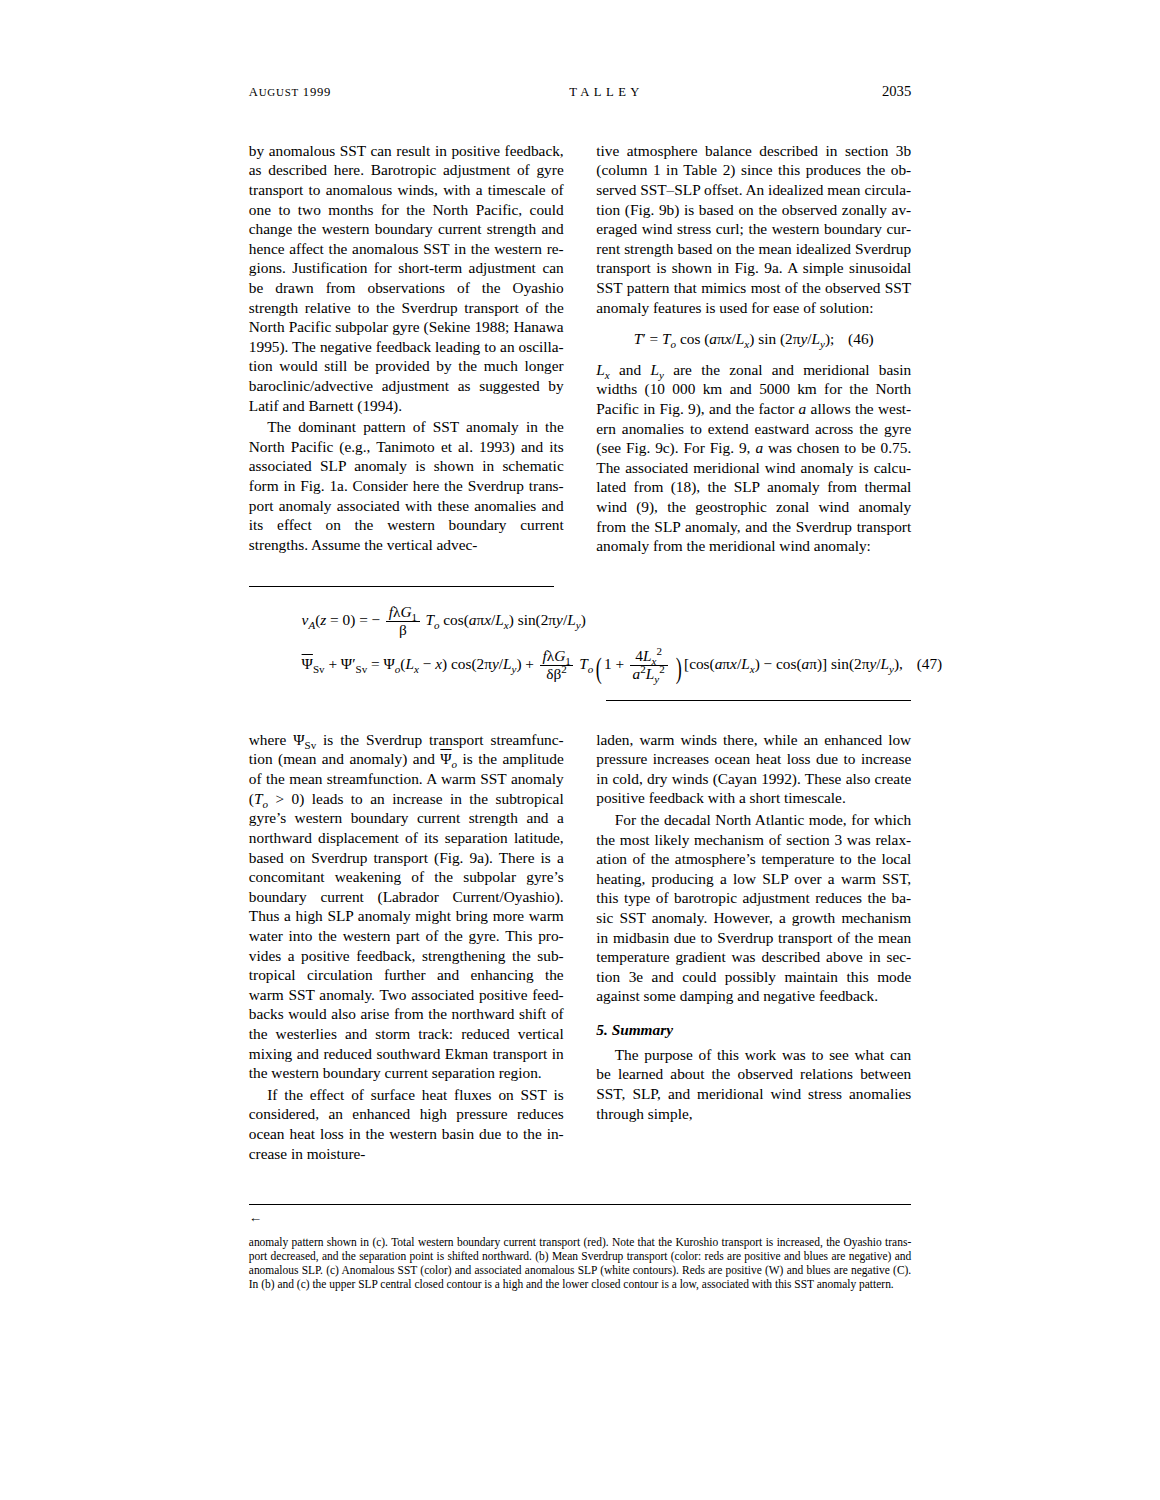AUGUST 1999
TALLEY
2035
by anomalous SST can result in positive feedback, as described here. Barotropic adjustment of gyre transport to anomalous winds, with a timescale of one to two months for the North Pacific, could change the western boundary current strength and hence affect the anomalous SST in the western regions. Justification for short-term adjustment can be drawn from observations of the Oyashio strength relative to the Sverdrup transport of the North Pacific subpolar gyre (Sekine 1988; Hanawa 1995). The negative feedback leading to an oscillation would still be provided by the much longer baroclinic/advective adjustment as suggested by Latif and Barnett (1994).
The dominant pattern of SST anomaly in the North Pacific (e.g., Tanimoto et al. 1993) and its associated SLP anomaly is shown in schematic form in Fig. 1a. Consider here the Sverdrup transport anomaly associated with these anomalies and its effect on the western boundary current strengths. Assume the vertical advec-
tive atmosphere balance described in section 3b (column 1 in Table 2) since this produces the observed SST–SLP offset. An idealized mean circulation (Fig. 9b) is based on the observed zonally averaged wind stress curl; the western boundary current strength based on the mean idealized Sverdrup transport is shown in Fig. 9a. A simple sinusoidal SST pattern that mimics most of the observed SST anomaly features is used for ease of solution:
T′ = To cos (aπx/Lx) sin (2πy/Ly);(46)
Lx and Ly are the zonal and meridional basin widths (10 000 km and 5000 km for the North Pacific in Fig. 9), and the factor a allows the western anomalies to extend eastward across the gyre (see Fig. 9c). For Fig. 9, a was chosen to be 0.75. The associated meridional wind anomaly is calculated from (18), the SLP anomaly from thermal wind (9), the geostrophic zonal wind anomaly from the SLP anomaly, and the Sverdrup transport anomaly from the meridional wind anomaly:
vA(z = 0) = − fλG1 β To cos(aπx/Lx) sin(2πy/Ly)
ΨSv + Ψ′Sv = Ψo(Lx − x) cos(2πy/Ly) + fλG1 δβ2 To(1 + 4Lx2 a2Ly2 )[cos(aπx/Lx) − cos(aπ)] sin(2πy/Ly),(47)
where ΨSv is the Sverdrup transport streamfunction (mean and anomaly) and Ψo is the amplitude of the mean streamfunction. A warm SST anomaly (To > 0) leads to an increase in the subtropical gyre’s western boundary current strength and a northward displacement of its separation latitude, based on Sverdrup transport (Fig. 9a). There is a concomitant weakening of the subpolar gyre’s boundary current (Labrador Current/Oyashio). Thus a high SLP anomaly might bring more warm water into the western part of the gyre. This provides a positive feedback, strengthening the subtropical circulation further and enhancing the warm SST anomaly. Two associated positive feedbacks would also arise from the northward shift of the westerlies and storm track: reduced vertical mixing and reduced southward Ekman transport in the western boundary current separation region.
If the effect of surface heat fluxes on SST is considered, an enhanced high pressure reduces ocean heat loss in the western basin due to the increase in moisture-
laden, warm winds there, while an enhanced low pressure increases ocean heat loss due to increase in cold, dry winds (Cayan 1992). These also create positive feedback with a short timescale.
For the decadal North Atlantic mode, for which the most likely mechanism of section 3 was relaxation of the atmosphere’s temperature to the local heating, producing a low SLP over a warm SST, this type of barotropic adjustment reduces the basic SST anomaly. However, a growth mechanism in midbasin due to Sverdrup transport of the mean temperature gradient was described above in section 3e and could possibly maintain this mode against some damping and negative feedback.
5. Summary
The purpose of this work was to see what can be learned about the observed relations between SST, SLP, and meridional wind stress anomalies through simple,
←
anomaly pattern shown in (c). Total western boundary current transport (red). Note that the Kuroshio transport is increased, the Oyashio transport decreased, and the separation point is shifted northward. (b) Mean Sverdrup transport (color: reds are positive and blues are negative) and anomalous SLP. (c) Anomalous SST (color) and associated anomalous SLP (white contours). Reds are positive (W) and blues are negative (C). In (b) and (c) the upper SLP central closed contour is a high and the lower closed contour is a low, associated with this SST anomaly pattern.